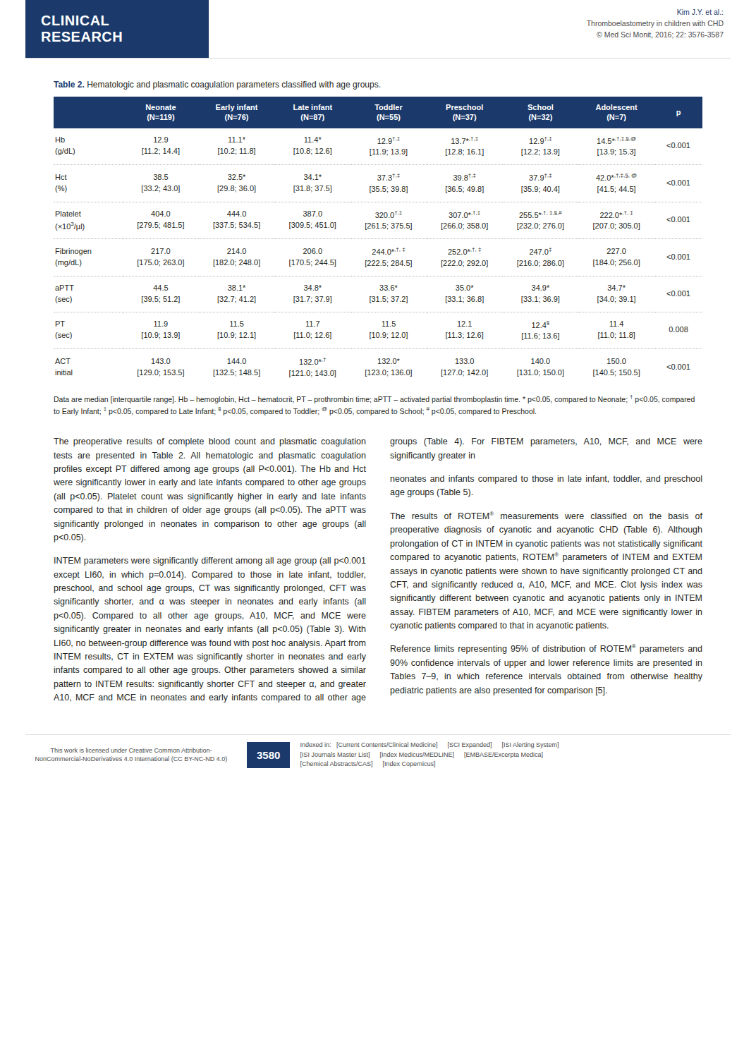CLINICAL RESEARCH
Kim J.Y. et al.:
Thromboelastometry in children with CHD
© Med Sci Monit, 2016; 22: 3576-3587
Table 2. Hematologic and plasmatic coagulation parameters classified with age groups.
| | Neonate (N=119) | Early infant (N=76) | Late infant (N=87) | Toddler (N=55) | Preschool (N=37) | School (N=32) | Adolescent (N=7) | p |
| --- | --- | --- | --- | --- | --- | --- | --- | --- |
| Hb (g/dL) | 12.9 [11.2; 14.4] | 11.1* [10.2; 11.8] | 11.4* [10.8; 12.6] | 12.9 †,‡ [11.9; 13.9] | 13.7* ,†,‡ [12.8; 16.1] | 12.9 †,‡ [12.2; 13.9] | 14.5* ,†,‡,§,@ [13.9; 15.3] | <0.001 |
| Hct (%) | 38.5 [33.2; 43.0] | 32.5* [29.8; 36.0] | 34.1* [31.8; 37.5] | 37.3 †,‡ [35.5; 39.8] | 39.8 †,‡ [36.5; 49.8] | 37.9 †,‡ [35.9; 40.4] | 42.0* ,†,‡,§, @ [41.5; 44.5] | <0.001 |
| Platelet (×10 3 /µl) | 404.0 [279.5; 481.5] | 444.0 [337.5; 534.5] | 387.0 [309.5; 451.0] | 320.0 †,‡ [261.5; 375.5] | 307.0* ,†,‡ [266.0; 358.0] | 255.5* ,†, ‡,§,# [232.0; 276.0] | 222.0* ,†, ‡ [207.0; 305.0] | <0.001 |
| Fibrinogen (mg/dL) | 217.0 [175.0; 263.0] | 214.0 [182.0; 248.0] | 206.0 [170.5; 244.5] | 244.0* ,†, ‡ [222.5; 284.5] | 252.0* ,†, ‡ [222.0; 292.0] | 247.0 ‡ [216.0; 286.0] | 227.0 [184.0; 256.0] | <0.001 |
| aPTT (sec) | 44.5 [39.5; 51.2] | 38.1* [32.7; 41.2] | 34.8* [31.7; 37.9] | 33.6* [31.5; 37.2] | 35.0* [33.1; 36.8] | 34.9* [33.1; 36.9] | 34.7* [34.0; 39.1] | <0.001 |
| PT (sec) | 11.9 [10.9; 13.9] | 11.5 [10.9; 12.1] | 11.7 [11.0; 12.6] | 11.5 [10.9; 12.0] | 12.1 [11.3; 12.6] | 12.4 § [11.6; 13.6] | 11.4 [11.0; 11.8] | 0.008 |
| ACT initial | 143.0 [129.0; 153.5] | 144.0 [132.5; 148.5] | 132.0* ,† [121.0; 143.0] | 132.0* [123.0; 136.0] | 133.0 [127.0; 142.0] | 140.0 [131.0; 150.0] | 150.0 [140.5; 150.5] | <0.001 |
Data are median [interquartile range]. Hb – hemoglobin, Hct – hematocrit, PT – prothrombin time; aPTT – activated partial thromboplastin time. * p<0.05, compared to Neonate; † p<0.05, compared to Early Infant; ‡ p<0.05, compared to Late Infant; § p<0.05, compared to Toddler; @ p<0.05, compared to School; # p<0.05, compared to Preschool.
The preoperative results of complete blood count and plasmatic coagulation tests are presented in Table 2. All hematologic and plasmatic coagulation profiles except PT differed among age groups (all P<0.001). The Hb and Hct were significantly lower in early and late infants compared to other age groups (all p<0.05). Platelet count was significantly higher in early and late infants compared to that in children of older age groups (all p<0.05). The aPTT was significantly prolonged in neonates in comparison to other age groups (all p<0.05).
INTEM parameters were significantly different among all age group (all p<0.001 except LI60, in which p=0.014). Compared to those in late infant, toddler, preschool, and school age groups, CT was significantly prolonged, CFT was significantly shorter, and α was steeper in neonates and early infants (all p<0.05). Compared to all other age groups, A10, MCF, and MCE were significantly greater in neonates and early infants (all p<0.05) (Table 3). With LI60, no between-group difference was found with post hoc analysis. Apart from INTEM results, CT in EXTEM was significantly shorter in neonates and early infants compared to all other age groups. Other parameters showed a similar pattern to INTEM results: significantly shorter CFT and steeper α, and greater A10, MCF and MCE in neonates and early infants compared to all other age groups (Table 4). For FIBTEM parameters, A10, MCF, and MCE were significantly greater in
neonates and infants compared to those in late infant, toddler, and preschool age groups (Table 5).
The results of ROTEM® measurements were classified on the basis of preoperative diagnosis of cyanotic and acyanotic CHD (Table 6). Although prolongation of CT in INTEM in cyanotic patients was not statistically significant compared to acyanotic patients, ROTEM® parameters of INTEM and EXTEM assays in cyanotic patients were shown to have significantly prolonged CT and CFT, and significantly reduced α, A10, MCF, and MCE. Clot lysis index was significantly different between cyanotic and acyanotic patients only in INTEM assay. FIBTEM parameters of A10, MCF, and MCE were significantly lower in cyanotic patients compared to that in acyanotic patients.
Reference limits representing 95% of distribution of ROTEM® parameters and 90% confidence intervals of upper and lower reference limits are presented in Tables 7–9, in which reference intervals obtained from otherwise healthy pediatric patients are also presented for comparison [5].
This work is licensed under Creative Common Attribution-
NonCommercial-NoDerivatives 4.0 International (CC BY-NC-ND 4.0)
3580
Indexed in: [Current Contents/Clinical Medicine][SCI Expanded][ISI Alerting System]
[ISI Journals Master List][Index Medicus/MEDLINE][EMBASE/Excerpta Medica]
[Chemical Abstracts/CAS][Index Copernicus]